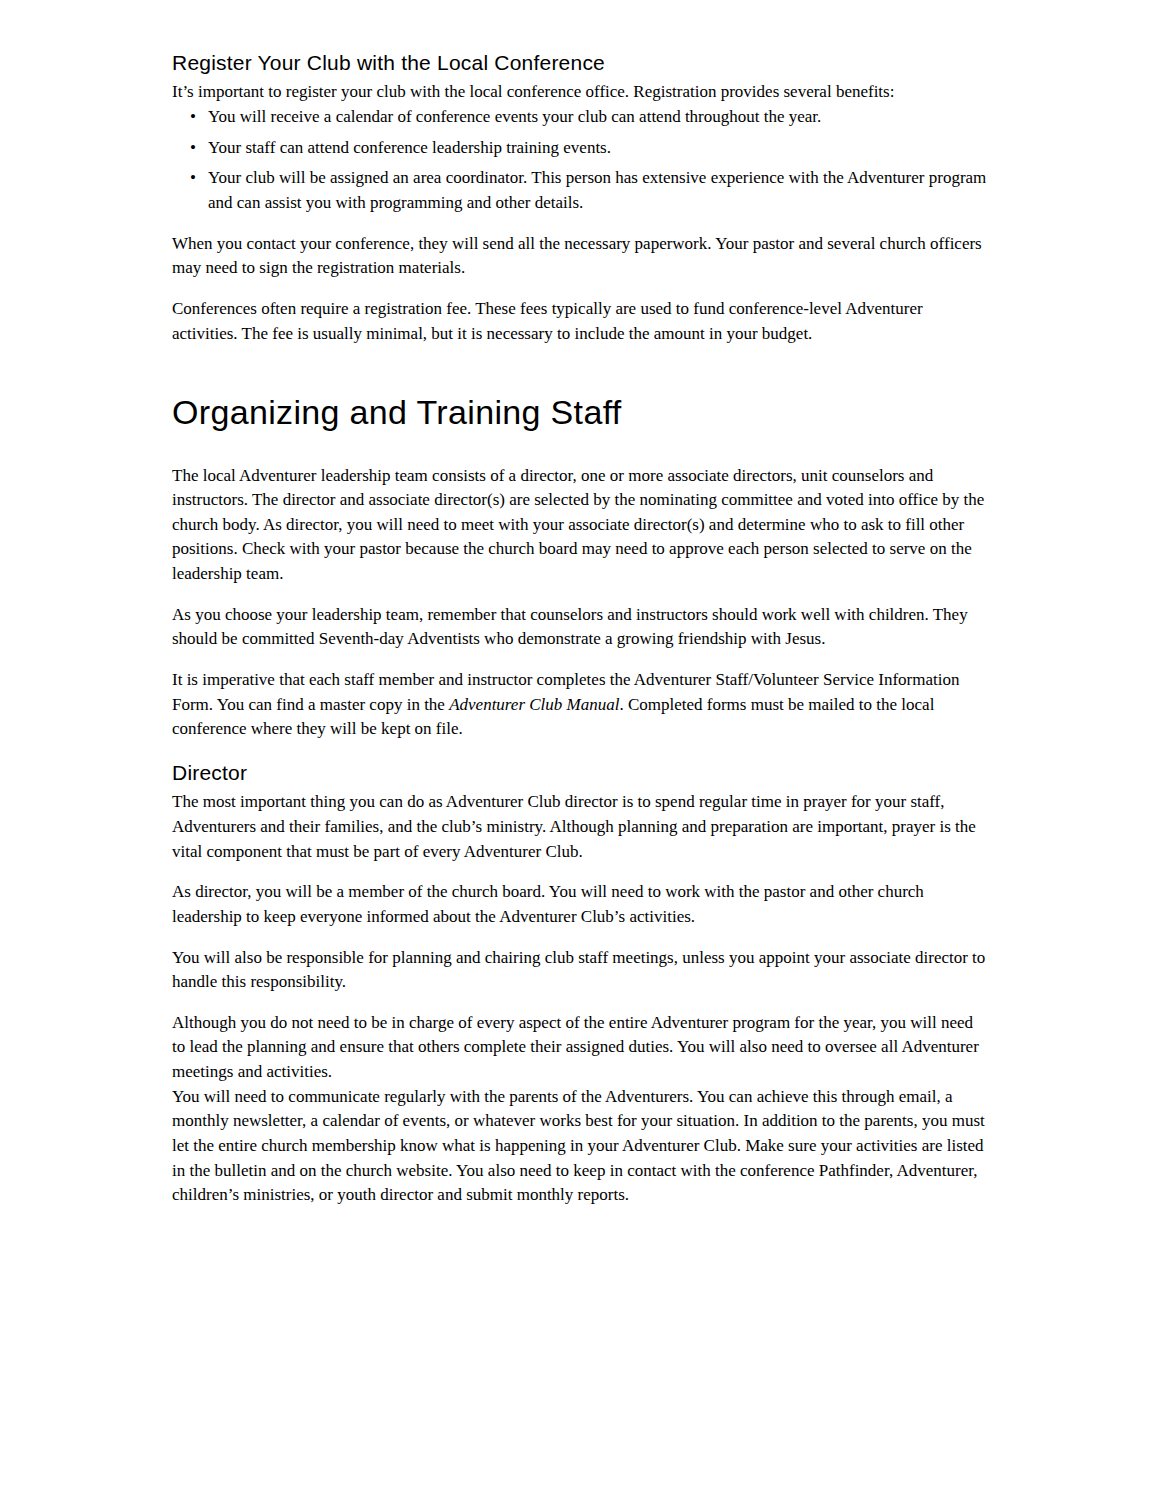Register Your Club with the Local Conference
It’s important to register your club with the local conference office. Registration provides several benefits:
You will receive a calendar of conference events your club can attend throughout the year.
Your staff can attend conference leadership training events.
Your club will be assigned an area coordinator. This person has extensive experience with the Adventurer program and can assist you with programming and other details.
When you contact your conference, they will send all the necessary paperwork. Your pastor and several church officers may need to sign the registration materials.
Conferences often require a registration fee. These fees typically are used to fund conference-level Adventurer activities. The fee is usually minimal, but it is necessary to include the amount in your budget.
Organizing and Training Staff
The local Adventurer leadership team consists of a director, one or more associate directors, unit counselors and instructors. The director and associate director(s) are selected by the nominating committee and voted into office by the church body. As director, you will need to meet with your associate director(s) and determine who to ask to fill other positions. Check with your pastor because the church board may need to approve each person selected to serve on the leadership team.
As you choose your leadership team, remember that counselors and instructors should work well with children. They should be committed Seventh-day Adventists who demonstrate a growing friendship with Jesus.
It is imperative that each staff member and instructor completes the Adventurer Staff/Volunteer Service Information Form. You can find a master copy in the Adventurer Club Manual. Completed forms must be mailed to the local conference where they will be kept on file.
Director
The most important thing you can do as Adventurer Club director is to spend regular time in prayer for your staff, Adventurers and their families, and the club’s ministry. Although planning and preparation are important, prayer is the vital component that must be part of every Adventurer Club.
As director, you will be a member of the church board. You will need to work with the pastor and other church leadership to keep everyone informed about the Adventurer Club’s activities.
You will also be responsible for planning and chairing club staff meetings, unless you appoint your associate director to handle this responsibility.
Although you do not need to be in charge of every aspect of the entire Adventurer program for the year, you will need to lead the planning and ensure that others complete their assigned duties. You will also need to oversee all Adventurer meetings and activities.
You will need to communicate regularly with the parents of the Adventurers. You can achieve this through email, a monthly newsletter, a calendar of events, or whatever works best for your situation. In addition to the parents, you must let the entire church membership know what is happening in your Adventurer Club. Make sure your activities are listed in the bulletin and on the church website. You also need to keep in contact with the conference Pathfinder, Adventurer, children’s ministries, or youth director and submit monthly reports.